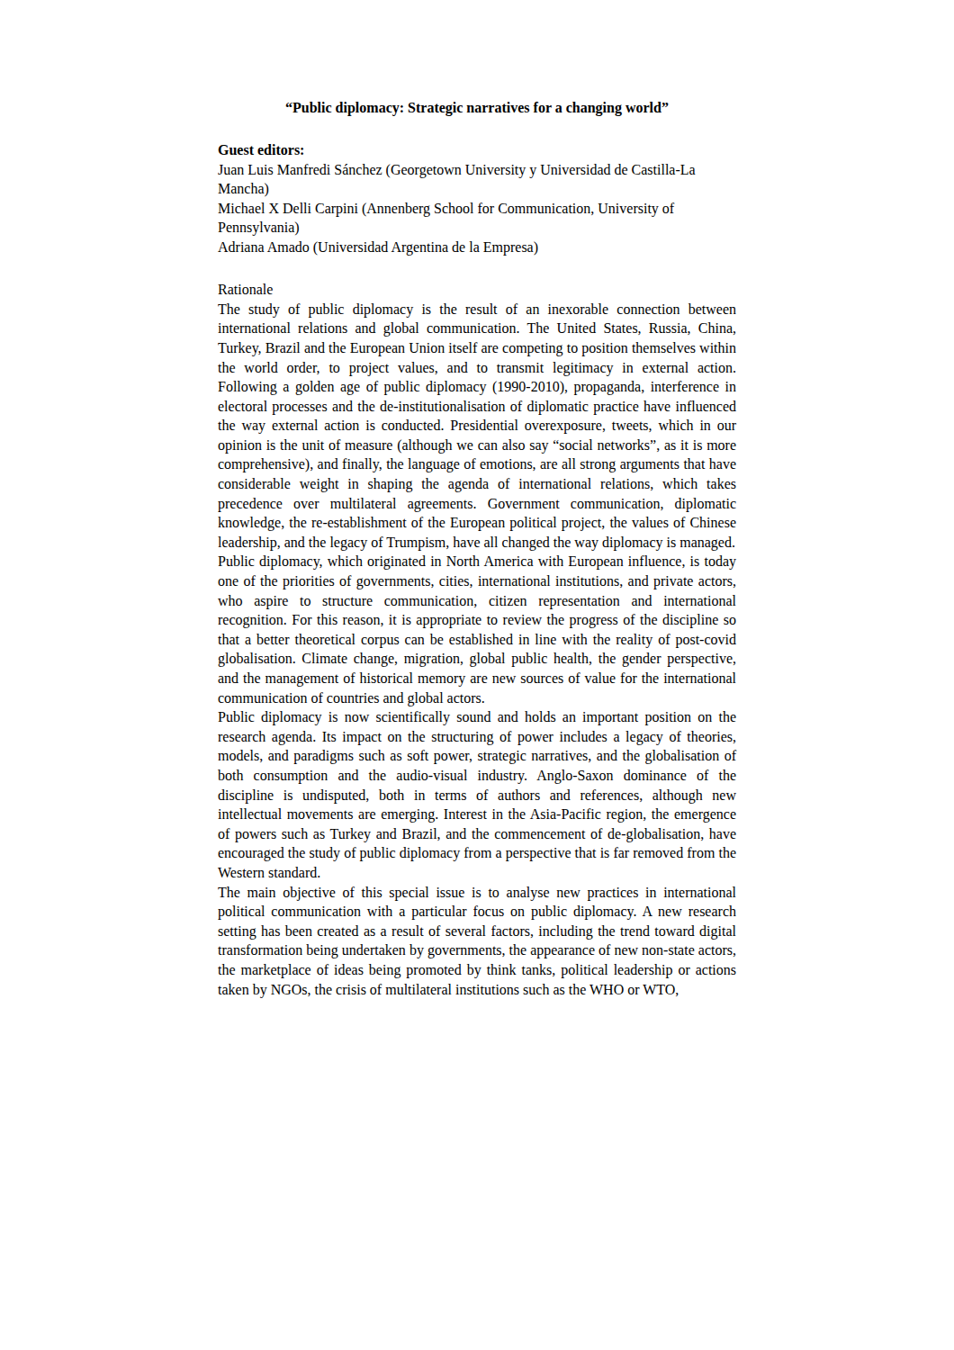“Public diplomacy: Strategic narratives for a changing world”
Guest editors:
Juan Luis Manfredi Sánchez (Georgetown University y Universidad de Castilla-La Mancha)
Michael X Delli Carpini (Annenberg School for Communication, University of Pennsylvania)
Adriana Amado (Universidad Argentina de la Empresa)
Rationale
The study of public diplomacy is the result of an inexorable connection between international relations and global communication. The United States, Russia, China, Turkey, Brazil and the European Union itself are competing to position themselves within the world order, to project values, and to transmit legitimacy in external action. Following a golden age of public diplomacy (1990-2010), propaganda, interference in electoral processes and the de-institutionalisation of diplomatic practice have influenced the way external action is conducted. Presidential overexposure, tweets, which in our opinion is the unit of measure (although we can also say “social networks”, as it is more comprehensive), and finally, the language of emotions, are all strong arguments that have considerable weight in shaping the agenda of international relations, which takes precedence over multilateral agreements. Government communication, diplomatic knowledge, the re-establishment of the European political project, the values of Chinese leadership, and the legacy of Trumpism, have all changed the way diplomacy is managed.
Public diplomacy, which originated in North America with European influence, is today one of the priorities of governments, cities, international institutions, and private actors, who aspire to structure communication, citizen representation and international recognition. For this reason, it is appropriate to review the progress of the discipline so that a better theoretical corpus can be established in line with the reality of post-covid globalisation. Climate change, migration, global public health, the gender perspective, and the management of historical memory are new sources of value for the international communication of countries and global actors.
Public diplomacy is now scientifically sound and holds an important position on the research agenda. Its impact on the structuring of power includes a legacy of theories, models, and paradigms such as soft power, strategic narratives, and the globalisation of both consumption and the audio-visual industry. Anglo-Saxon dominance of the discipline is undisputed, both in terms of authors and references, although new intellectual movements are emerging. Interest in the Asia-Pacific region, the emergence of powers such as Turkey and Brazil, and the commencement of de-globalisation, have encouraged the study of public diplomacy from a perspective that is far removed from the Western standard.
The main objective of this special issue is to analyse new practices in international political communication with a particular focus on public diplomacy. A new research setting has been created as a result of several factors, including the trend toward digital transformation being undertaken by governments, the appearance of new non-state actors, the marketplace of ideas being promoted by think tanks, political leadership or actions taken by NGOs, the crisis of multilateral institutions such as the WHO or WTO,